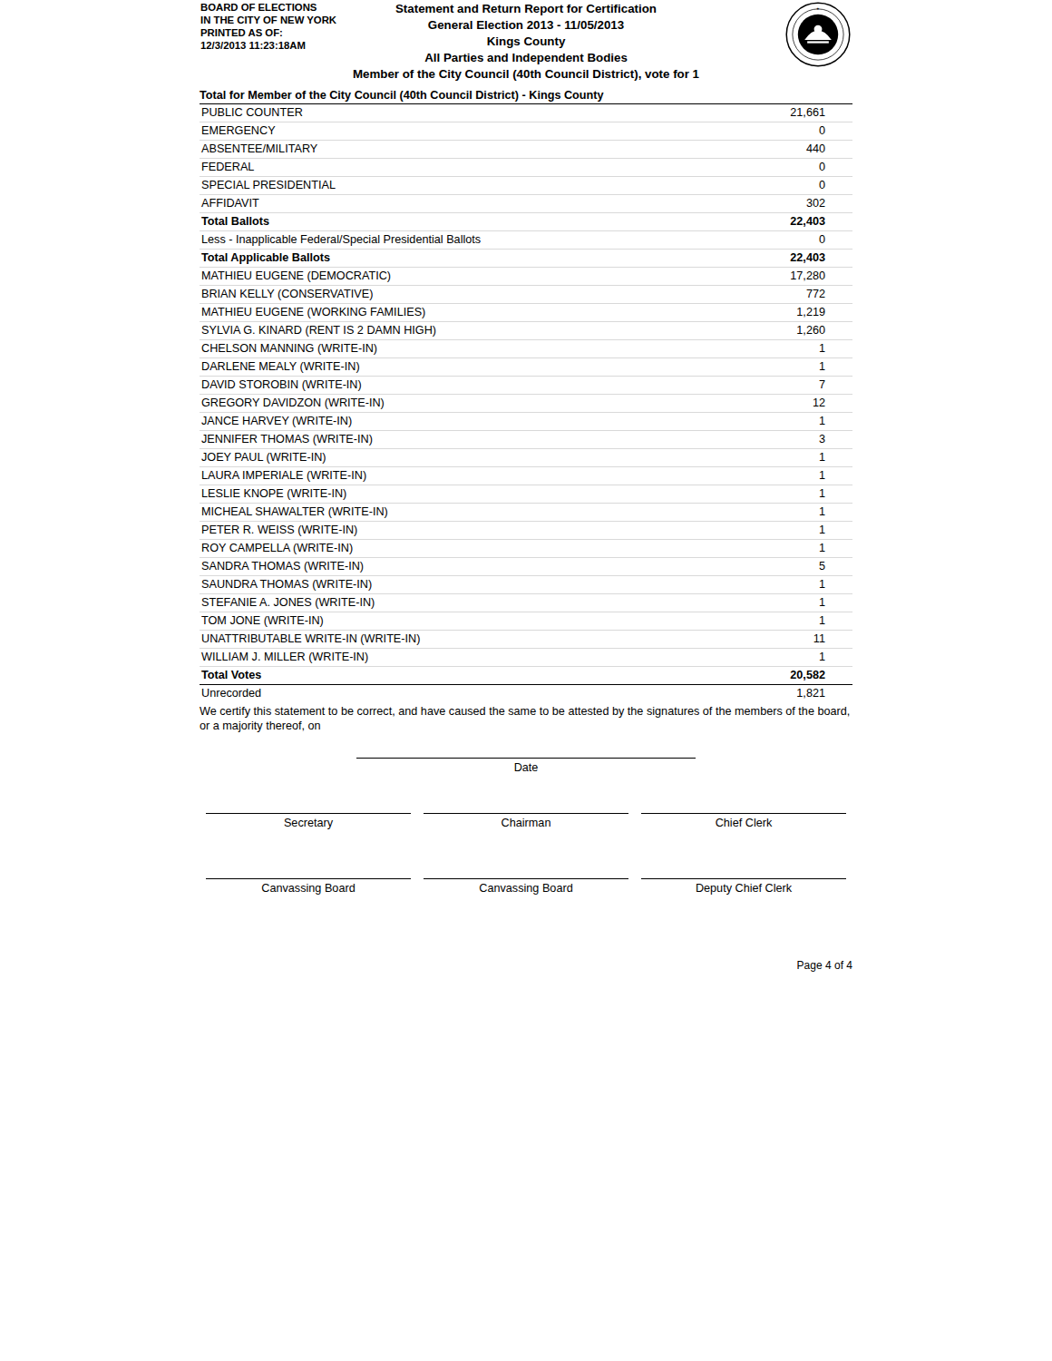| BOARD OF ELECTIONS IN THE CITY OF NEW YORK PRINTED AS OF: 12/3/2013 11:23:18AM | Statement and Return Report for Certification General Election 2013 - 11/05/2013 Kings County All Parties and Independent Bodies Member of the City Council (40th Council District), vote for 1 | ★ |
Total for Member of the City Council (40th Council District) - Kings County
| PUBLIC COUNTER | 21,661 |
| EMERGENCY | 0 |
| ABSENTEE/MILITARY | 440 |
| FEDERAL | 0 |
| SPECIAL PRESIDENTIAL | 0 |
| AFFIDAVIT | 302 |
| Total Ballots | 22,403 |
| Less - Inapplicable Federal/Special Presidential Ballots | 0 |
| Total Applicable Ballots | 22,403 |
| MATHIEU EUGENE (DEMOCRATIC) | 17,280 |
| BRIAN KELLY (CONSERVATIVE) | 772 |
| MATHIEU EUGENE (WORKING FAMILIES) | 1,219 |
| SYLVIA G. KINARD (RENT IS 2 DAMN HIGH) | 1,260 |
| CHELSON MANNING (WRITE-IN) | 1 |
| DARLENE MEALY (WRITE-IN) | 1 |
| DAVID STOROBIN (WRITE-IN) | 7 |
| GREGORY DAVIDZON (WRITE-IN) | 12 |
| JANCE HARVEY (WRITE-IN) | 1 |
| JENNIFER THOMAS (WRITE-IN) | 3 |
| JOEY PAUL (WRITE-IN) | 1 |
| LAURA IMPERIALE (WRITE-IN) | 1 |
| LESLIE KNOPE (WRITE-IN) | 1 |
| MICHEAL SHAWALTER (WRITE-IN) | 1 |
| PETER R. WEISS (WRITE-IN) | 1 |
| ROY CAMPELLA (WRITE-IN) | 1 |
| SANDRA THOMAS (WRITE-IN) | 5 |
| SAUNDRA THOMAS (WRITE-IN) | 1 |
| STEFANIE A. JONES (WRITE-IN) | 1 |
| TOM JONE (WRITE-IN) | 1 |
| UNATTRIBUTABLE WRITE-IN (WRITE-IN) | 11 |
| WILLIAM J. MILLER (WRITE-IN) | 1 |
| Total Votes | 20,582 |
| Unrecorded | 1,821 |
We certify this statement to be correct, and have caused the same to be attested by the signatures of the members of the board, or a majority thereof, on
Date
| Secretary | Chairman | Chief Clerk |
| Canvassing Board | Canvassing Board | Deputy Chief Clerk |
Page 4 of 4